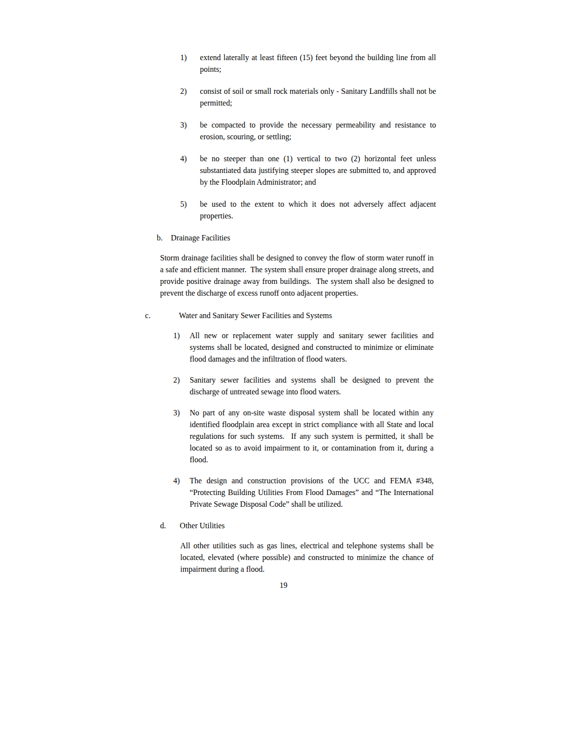1) extend laterally at least fifteen (15) feet beyond the building line from all points;
2) consist of soil or small rock materials only - Sanitary Landfills shall not be permitted;
3) be compacted to provide the necessary permeability and resistance to erosion, scouring, or settling;
4) be no steeper than one (1) vertical to two (2) horizontal feet unless substantiated data justifying steeper slopes are submitted to, and approved by the Floodplain Administrator; and
5) be used to the extent to which it does not adversely affect adjacent properties.
b. Drainage Facilities
Storm drainage facilities shall be designed to convey the flow of storm water runoff in a safe and efficient manner. The system shall ensure proper drainage along streets, and provide positive drainage away from buildings. The system shall also be designed to prevent the discharge of excess runoff onto adjacent properties.
c. Water and Sanitary Sewer Facilities and Systems
1) All new or replacement water supply and sanitary sewer facilities and systems shall be located, designed and constructed to minimize or eliminate flood damages and the infiltration of flood waters.
2) Sanitary sewer facilities and systems shall be designed to prevent the discharge of untreated sewage into flood waters.
3) No part of any on-site waste disposal system shall be located within any identified floodplain area except in strict compliance with all State and local regulations for such systems. If any such system is permitted, it shall be located so as to avoid impairment to it, or contamination from it, during a flood.
4) The design and construction provisions of the UCC and FEMA #348, “Protecting Building Utilities From Flood Damages” and “The International Private Sewage Disposal Code” shall be utilized.
d. Other Utilities
All other utilities such as gas lines, electrical and telephone systems shall be located, elevated (where possible) and constructed to minimize the chance of impairment during a flood.
19